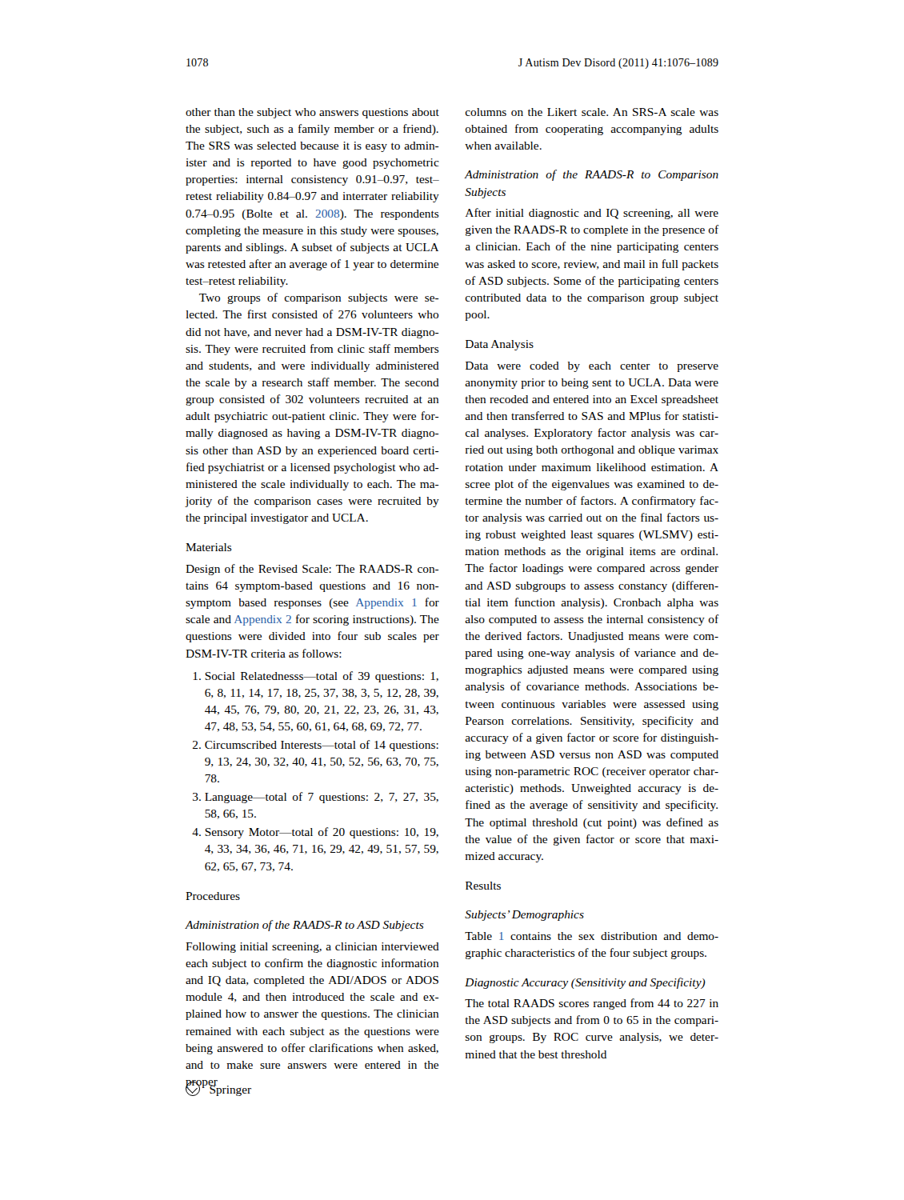1078
J Autism Dev Disord (2011) 41:1076–1089
other than the subject who answers questions about the subject, such as a family member or a friend). The SRS was selected because it is easy to administer and is reported to have good psychometric properties: internal consistency 0.91–0.97, test–retest reliability 0.84–0.97 and interrater reliability 0.74–0.95 (Bolte et al. 2008). The respondents completing the measure in this study were spouses, parents and siblings. A subset of subjects at UCLA was retested after an average of 1 year to determine test–retest reliability.
Two groups of comparison subjects were selected. The first consisted of 276 volunteers who did not have, and never had a DSM-IV-TR diagnosis. They were recruited from clinic staff members and students, and were individually administered the scale by a research staff member. The second group consisted of 302 volunteers recruited at an adult psychiatric out-patient clinic. They were formally diagnosed as having a DSM-IV-TR diagnosis other than ASD by an experienced board certified psychiatrist or a licensed psychologist who administered the scale individually to each. The majority of the comparison cases were recruited by the principal investigator and UCLA.
Materials
Design of the Revised Scale: The RAADS-R contains 64 symptom-based questions and 16 non-symptom based responses (see Appendix 1 for scale and Appendix 2 for scoring instructions). The questions were divided into four sub scales per DSM-IV-TR criteria as follows:
Social Relatednesss—total of 39 questions: 1, 6, 8, 11, 14, 17, 18, 25, 37, 38, 3, 5, 12, 28, 39, 44, 45, 76, 79, 80, 20, 21, 22, 23, 26, 31, 43, 47, 48, 53, 54, 55, 60, 61, 64, 68, 69, 72, 77.
Circumscribed Interests—total of 14 questions: 9, 13, 24, 30, 32, 40, 41, 50, 52, 56, 63, 70, 75, 78.
Language—total of 7 questions: 2, 7, 27, 35, 58, 66, 15.
Sensory Motor—total of 20 questions: 10, 19, 4, 33, 34, 36, 46, 71, 16, 29, 42, 49, 51, 57, 59, 62, 65, 67, 73, 74.
Procedures
Administration of the RAADS-R to ASD Subjects
Following initial screening, a clinician interviewed each subject to confirm the diagnostic information and IQ data, completed the ADI/ADOS or ADOS module 4, and then introduced the scale and explained how to answer the questions. The clinician remained with each subject as the questions were being answered to offer clarifications when asked, and to make sure answers were entered in the proper
columns on the Likert scale. An SRS-A scale was obtained from cooperating accompanying adults when available.
Administration of the RAADS-R to Comparison Subjects
After initial diagnostic and IQ screening, all were given the RAADS-R to complete in the presence of a clinician. Each of the nine participating centers was asked to score, review, and mail in full packets of ASD subjects. Some of the participating centers contributed data to the comparison group subject pool.
Data Analysis
Data were coded by each center to preserve anonymity prior to being sent to UCLA. Data were then recoded and entered into an Excel spreadsheet and then transferred to SAS and MPlus for statistical analyses. Exploratory factor analysis was carried out using both orthogonal and oblique varimax rotation under maximum likelihood estimation. A scree plot of the eigenvalues was examined to determine the number of factors. A confirmatory factor analysis was carried out on the final factors using robust weighted least squares (WLSMV) estimation methods as the original items are ordinal. The factor loadings were compared across gender and ASD subgroups to assess constancy (differential item function analysis). Cronbach alpha was also computed to assess the internal consistency of the derived factors. Unadjusted means were compared using one-way analysis of variance and demographics adjusted means were compared using analysis of covariance methods. Associations between continuous variables were assessed using Pearson correlations. Sensitivity, specificity and accuracy of a given factor or score for distinguishing between ASD versus non ASD was computed using non-parametric ROC (receiver operator characteristic) methods. Unweighted accuracy is defined as the average of sensitivity and specificity. The optimal threshold (cut point) was defined as the value of the given factor or score that maximized accuracy.
Results
Subjects’ Demographics
Table 1 contains the sex distribution and demographic characteristics of the four subject groups.
Diagnostic Accuracy (Sensitivity and Specificity)
The total RAADS scores ranged from 44 to 227 in the ASD subjects and from 0 to 65 in the comparison groups. By ROC curve analysis, we determined that the best threshold
Springer